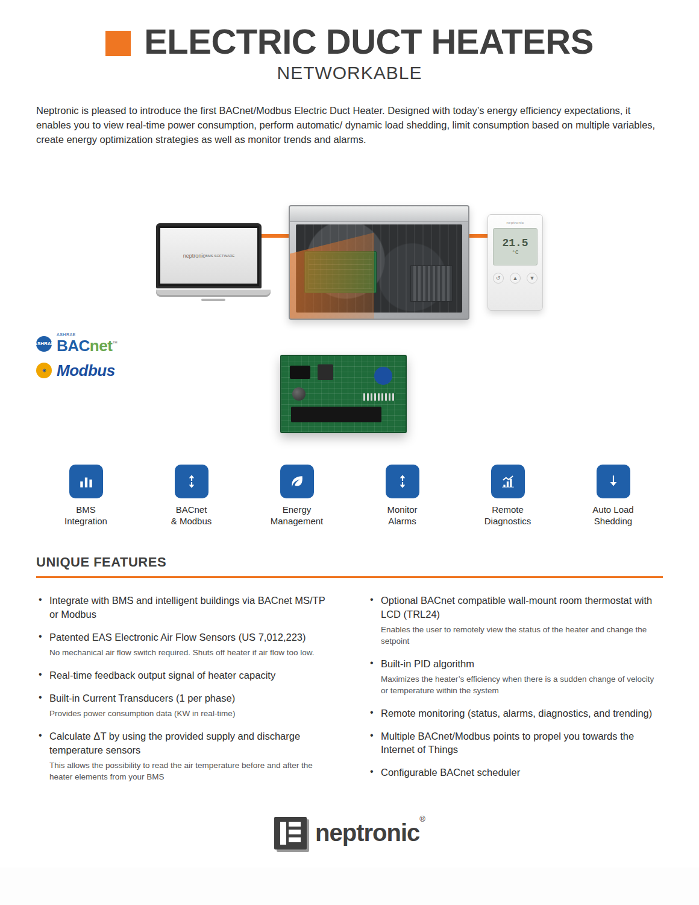ELECTRIC DUCT HEATERS
NETWORKABLE
Neptronic is pleased to introduce the first BACnet/Modbus Electric Duct Heater. Designed with today’s energy efficiency expectations, it enables you to view real-time power consumption, perform automatic/ dynamic load shedding, limit consumption based on multiple variables, create energy optimization strategies as well as monitor trends and alarms.
neptronic
BMS SOFTWARE
neptronic
21.5
°C
↺
▲
▼
ASHRAE
ASHRAE
BACnet™
✳
Modbus
BMS
Integration
BACnet
& Modbus
Energy
Management
Monitor
Alarms
Remote
Diagnostics
Auto Load
Shedding
UNIQUE FEATURES
Integrate with BMS and intelligent buildings via BACnet MS/TP or Modbus
Patented EAS Electronic Air Flow Sensors (US 7,012,223) No mechanical air flow switch required. Shuts off heater if air flow too low.
Real-time feedback output signal of heater capacity
Built-in Current Transducers (1 per phase) Provides power consumption data (KW in real-time)
Calculate ΔT by using the provided supply and discharge temperature sensors This allows the possibility to read the air temperature before and after the heater elements from your BMS
Optional BACnet compatible wall-mount room thermostat with LCD (TRL24) Enables the user to remotely view the status of the heater and change the setpoint
Built-in PID algorithm Maximizes the heater’s efficiency when there is a sudden change of velocity or temperature within the system
Remote monitoring (status, alarms, diagnostics, and trending)
Multiple BACnet/Modbus points to propel you towards the Internet of Things
Configurable BACnet scheduler
neptronic®